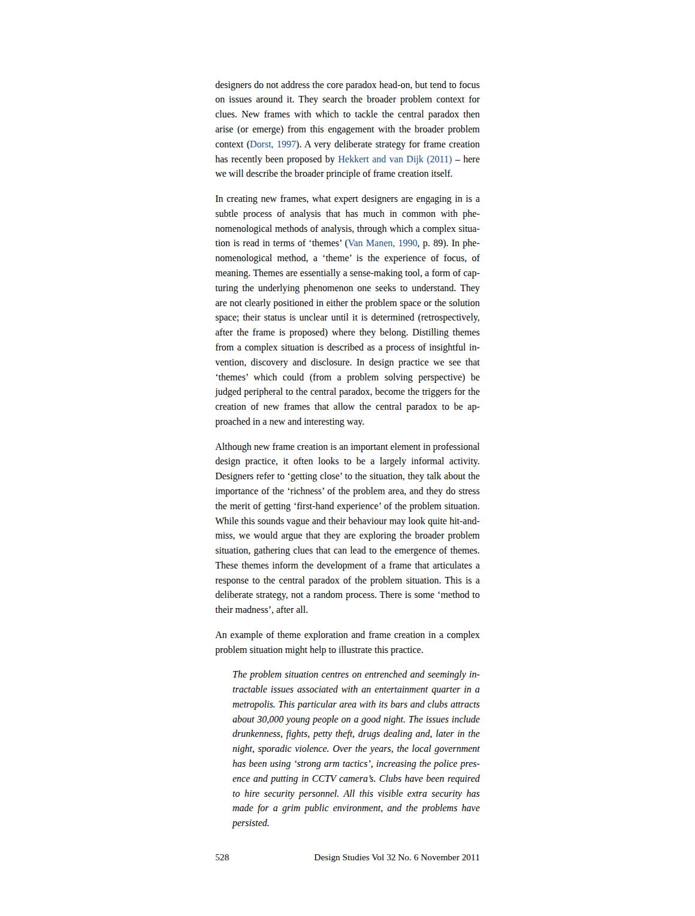designers do not address the core paradox head-on, but tend to focus on issues around it. They search the broader problem context for clues. New frames with which to tackle the central paradox then arise (or emerge) from this engagement with the broader problem context (Dorst, 1997). A very deliberate strategy for frame creation has recently been proposed by Hekkert and van Dijk (2011) – here we will describe the broader principle of frame creation itself.
In creating new frames, what expert designers are engaging in is a subtle process of analysis that has much in common with phenomenological methods of analysis, through which a complex situation is read in terms of ‘themes’ (Van Manen, 1990, p. 89). In phenomenological method, a ‘theme’ is the experience of focus, of meaning. Themes are essentially a sense-making tool, a form of capturing the underlying phenomenon one seeks to understand. They are not clearly positioned in either the problem space or the solution space; their status is unclear until it is determined (retrospectively, after the frame is proposed) where they belong. Distilling themes from a complex situation is described as a process of insightful invention, discovery and disclosure. In design practice we see that ‘themes’ which could (from a problem solving perspective) be judged peripheral to the central paradox, become the triggers for the creation of new frames that allow the central paradox to be approached in a new and interesting way.
Although new frame creation is an important element in professional design practice, it often looks to be a largely informal activity. Designers refer to ‘getting close’ to the situation, they talk about the importance of the ‘richness’ of the problem area, and they do stress the merit of getting ‘first-hand experience’ of the problem situation. While this sounds vague and their behaviour may look quite hit-and-miss, we would argue that they are exploring the broader problem situation, gathering clues that can lead to the emergence of themes. These themes inform the development of a frame that articulates a response to the central paradox of the problem situation. This is a deliberate strategy, not a random process. There is some ‘method to their madness’, after all.
An example of theme exploration and frame creation in a complex problem situation might help to illustrate this practice.
The problem situation centres on entrenched and seemingly intractable issues associated with an entertainment quarter in a metropolis. This particular area with its bars and clubs attracts about 30,000 young people on a good night. The issues include drunkenness, fights, petty theft, drugs dealing and, later in the night, sporadic violence. Over the years, the local government has been using ‘strong arm tactics’, increasing the police presence and putting in CCTV camera’s. Clubs have been required to hire security personnel. All this visible extra security has made for a grim public environment, and the problems have persisted.
528 Design Studies Vol 32 No. 6 November 2011